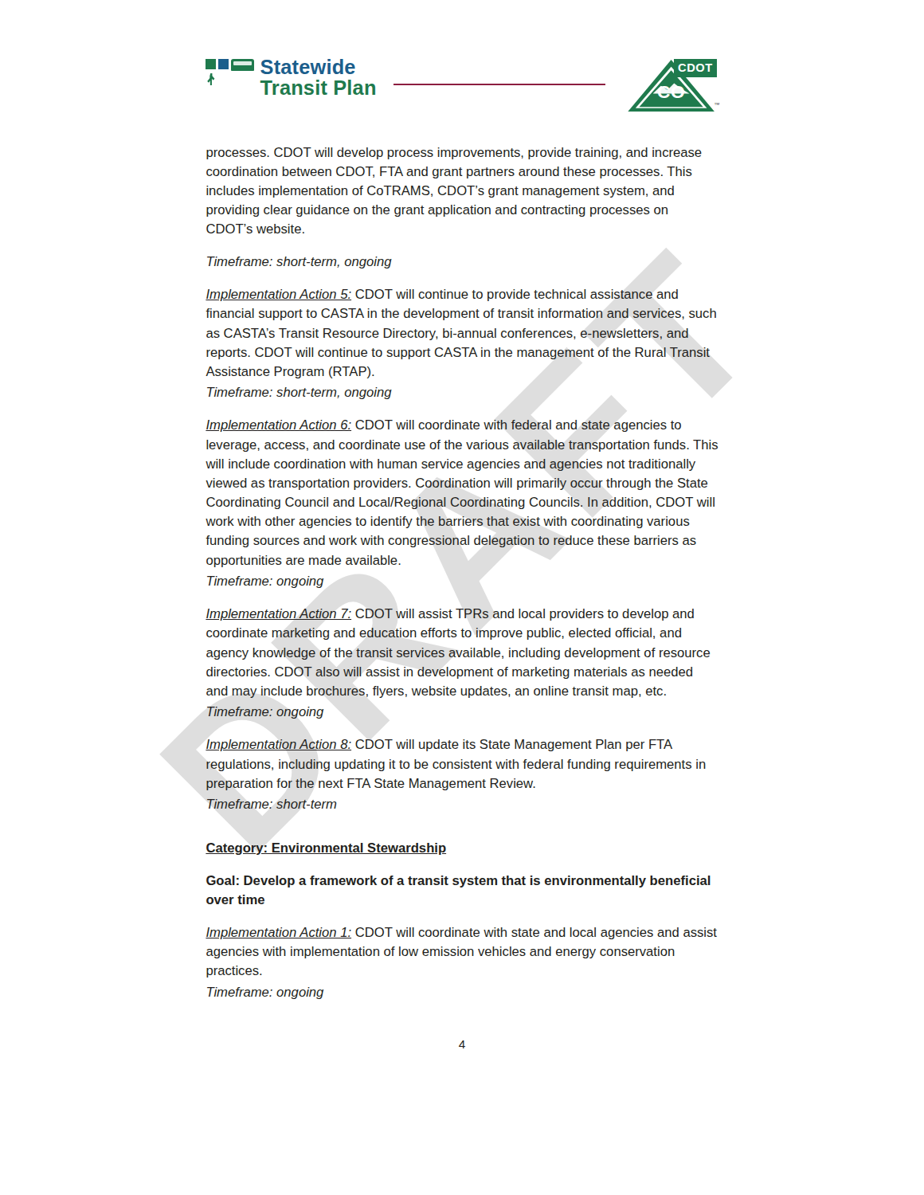DRAFT
Statewide
Transit Plan
CO
CDOT
™
processes. CDOT will develop process improvements, provide training, and increase coordination between CDOT, FTA and grant partners around these processes. This includes implementation of CoTRAMS, CDOT’s grant management system, and providing clear guidance on the grant application and contracting processes on CDOT’s website.
Timeframe: short-term, ongoing
Implementation Action 5: CDOT will continue to provide technical assistance and financial support to CASTA in the development of transit information and services, such as CASTA’s Transit Resource Directory, bi-annual conferences, e-newsletters, and reports. CDOT will continue to support CASTA in the management of the Rural Transit Assistance Program (RTAP).
Timeframe: short-term, ongoing
Implementation Action 6: CDOT will coordinate with federal and state agencies to leverage, access, and coordinate use of the various available transportation funds. This will include coordination with human service agencies and agencies not traditionally viewed as transportation providers. Coordination will primarily occur through the State Coordinating Council and Local/Regional Coordinating Councils. In addition, CDOT will work with other agencies to identify the barriers that exist with coordinating various funding sources and work with congressional delegation to reduce these barriers as opportunities are made available.
Timeframe: ongoing
Implementation Action 7: CDOT will assist TPRs and local providers to develop and coordinate marketing and education efforts to improve public, elected official, and agency knowledge of the transit services available, including development of resource directories. CDOT also will assist in development of marketing materials as needed and may include brochures, flyers, website updates, an online transit map, etc.
Timeframe: ongoing
Implementation Action 8: CDOT will update its State Management Plan per FTA regulations, including updating it to be consistent with federal funding requirements in preparation for the next FTA State Management Review.
Timeframe: short-term
Category: Environmental Stewardship
Goal: Develop a framework of a transit system that is environmentally beneficial over time
Implementation Action 1: CDOT will coordinate with state and local agencies and assist agencies with implementation of low emission vehicles and energy conservation practices.
Timeframe: ongoing
4